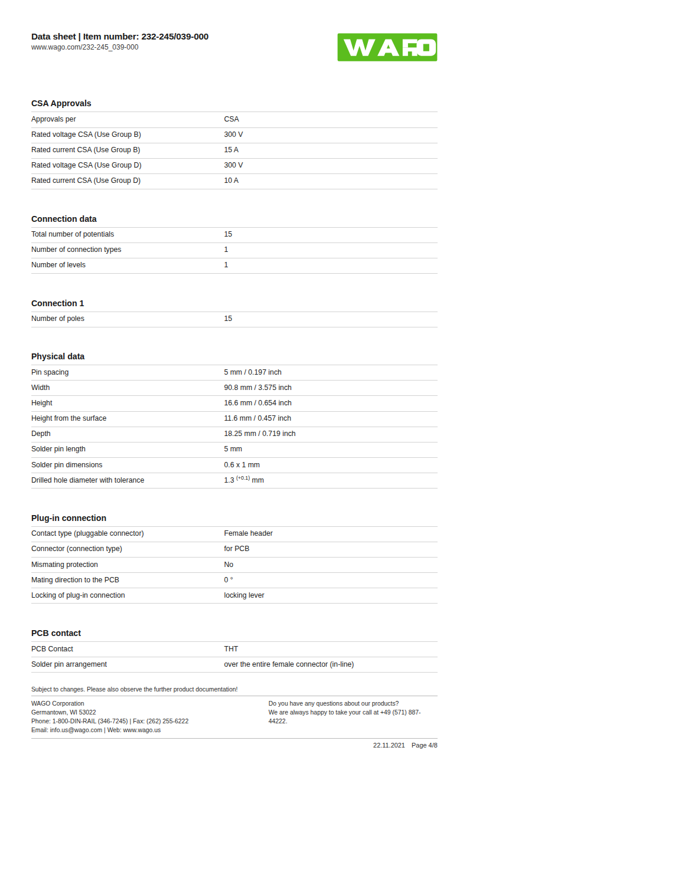Data sheet | Item number: 232-245/039-000
www.wago.com/232-245_039-000
CSA Approvals
| Approvals per | CSA |
| Rated voltage CSA (Use Group B) | 300 V |
| Rated current CSA (Use Group B) | 15 A |
| Rated voltage CSA (Use Group D) | 300 V |
| Rated current CSA (Use Group D) | 10 A |
Connection data
| Total number of potentials | 15 |
| Number of connection types | 1 |
| Number of levels | 1 |
Connection 1
| Number of poles | 15 |
Physical data
| Pin spacing | 5 mm / 0.197 inch |
| Width | 90.8 mm / 3.575 inch |
| Height | 16.6 mm / 0.654 inch |
| Height from the surface | 11.6 mm / 0.457 inch |
| Depth | 18.25 mm / 0.719 inch |
| Solder pin length | 5 mm |
| Solder pin dimensions | 0.6 x 1 mm |
| Drilled hole diameter with tolerance | 1.3 (+0.1) mm |
Plug-in connection
| Contact type (pluggable connector) | Female header |
| Connector (connection type) | for PCB |
| Mismating protection | No |
| Mating direction to the PCB | 0 ° |
| Locking of plug-in connection | locking lever |
PCB contact
| PCB Contact | THT |
| Solder pin arrangement | over the entire female connector (in-line) |
Subject to changes. Please also observe the further product documentation!
WAGO Corporation
Germantown, WI 53022
Phone: 1-800-DIN-RAIL (346-7245) | Fax: (262) 255-6222
Email: info.us@wago.com | Web: www.wago.us
Do you have any questions about our products?
We are always happy to take your call at +49 (571) 887-44222.
22.11.2021 Page 4/8